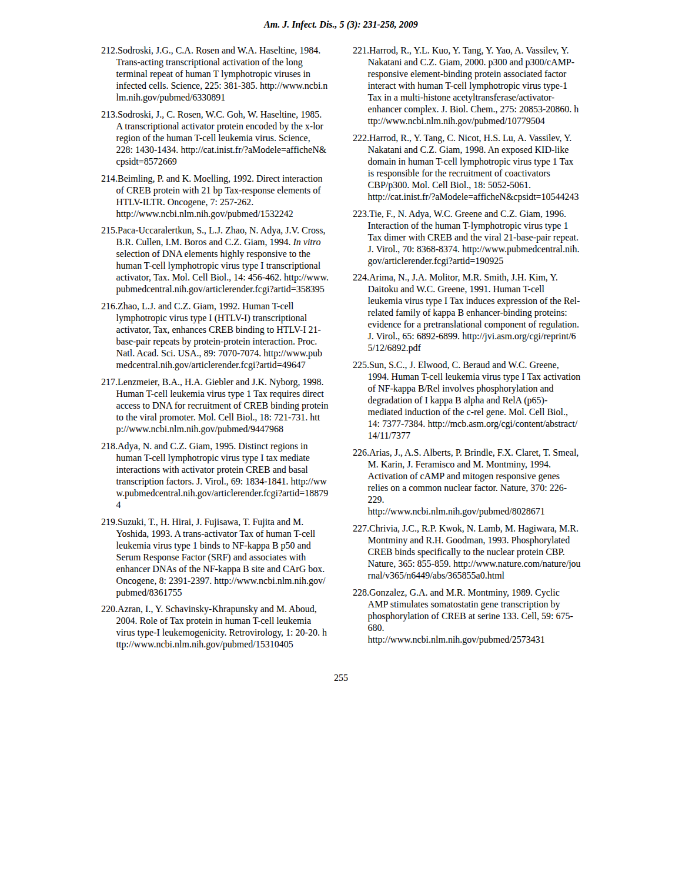Am. J. Infect. Dis., 5 (3): 231-258, 2009
212. Sodroski, J.G., C.A. Rosen and W.A. Haseltine, 1984. Trans-acting transcriptional activation of the long terminal repeat of human T lymphotropic viruses in infected cells. Science, 225: 381-385. http://www.ncbi.nlm.nih.gov/pubmed/6330891
213. Sodroski, J., C. Rosen, W.C. Goh, W. Haseltine, 1985. A transcriptional activator protein encoded by the x-lor region of the human T-cell leukemia virus. Science, 228: 1430-1434. http://cat.inist.fr/?aModele=afficheN&cpsidt=8572669
214. Beimling, P. and K. Moelling, 1992. Direct interaction of CREB protein with 21 bp Tax-response elements of HTLV-ILTR. Oncogene, 7: 257-262.
http://www.ncbi.nlm.nih.gov/pubmed/1532242
215. Paca-Uccaralertkun, S., L.J. Zhao, N. Adya, J.V. Cross, B.R. Cullen, I.M. Boros and C.Z. Giam, 1994. In vitro selection of DNA elements highly responsive to the human T-cell lymphotropic virus type I transcriptional activator, Tax. Mol. Cell Biol., 14: 456-462. http://www.pubmedcentral.nih.gov/articlerender.fcgi?artid=358395
216. Zhao, L.J. and C.Z. Giam, 1992. Human T-cell lymphotropic virus type I (HTLV-I) transcriptional activator, Tax, enhances CREB binding to HTLV-I 21-base-pair repeats by protein-protein interaction. Proc. Natl. Acad. Sci. USA., 89: 7070-7074. http://www.pubmedcentral.nih.gov/articlerender.fcgi?artid=49647
217. Lenzmeier, B.A., H.A. Giebler and J.K. Nyborg, 1998. Human T-cell leukemia virus type 1 Tax requires direct access to DNA for recruitment of CREB binding protein to the viral promoter. Mol. Cell Biol., 18: 721-731. http://www.ncbi.nlm.nih.gov/pubmed/9447968
218. Adya, N. and C.Z. Giam, 1995. Distinct regions in human T-cell lymphotropic virus type I tax mediate interactions with activator protein CREB and basal transcription factors. J. Virol., 69: 1834-1841. http://www.pubmedcentral.nih.gov/articlerender.fcgi?artid=188794
219. Suzuki, T., H. Hirai, J. Fujisawa, T. Fujita and M. Yoshida, 1993. A trans-activator Tax of human T-cell leukemia virus type 1 binds to NF-kappa B p50 and Serum Response Factor (SRF) and associates with enhancer DNAs of the NF-kappa B site and CArG box. Oncogene, 8: 2391-2397. http://www.ncbi.nlm.nih.gov/pubmed/8361755
220. Azran, I., Y. Schavinsky-Khrapunsky and M. Aboud, 2004. Role of Tax protein in human T-cell leukemia virus type-I leukemogenicity. Retrovirology, 1: 20-20. http://www.ncbi.nlm.nih.gov/pubmed/15310405
221. Harrod, R., Y.L. Kuo, Y. Tang, Y. Yao, A. Vassilev, Y. Nakatani and C.Z. Giam, 2000. p300 and p300/cAMP-responsive element-binding protein associated factor interact with human T-cell lymphotropic virus type-1 Tax in a multi-histone acetyltransferase/activator-enhancer complex. J. Biol. Chem., 275: 20853-20860. http://www.ncbi.nlm.nih.gov/pubmed/10779504
222. Harrod, R., Y. Tang, C. Nicot, H.S. Lu, A. Vassilev, Y. Nakatani and C.Z. Giam, 1998. An exposed KID-like domain in human T-cell lymphotropic virus type 1 Tax is responsible for the recruitment of coactivators CBP/p300. Mol. Cell Biol., 18: 5052-5061.
http://cat.inist.fr/?aModele=afficheN&cpsidt=10544243
223. Tie, F., N. Adya, W.C. Greene and C.Z. Giam, 1996. Interaction of the human T-lymphotropic virus type 1 Tax dimer with CREB and the viral 21-base-pair repeat. J. Virol., 70: 8368-8374. http://www.pubmedcentral.nih.gov/articlerender.fcgi?artid=190925
224. Arima, N., J.A. Molitor, M.R. Smith, J.H. Kim, Y. Daitoku and W.C. Greene, 1991. Human T-cell leukemia virus type I Tax induces expression of the Rel-related family of kappa B enhancer-binding proteins: evidence for a pretranslational component of regulation. J. Virol., 65: 6892-6899. http://jvi.asm.org/cgi/reprint/65/12/6892.pdf
225. Sun, S.C., J. Elwood, C. Beraud and W.C. Greene, 1994. Human T-cell leukemia virus type I Tax activation of NF-kappa B/Rel involves phosphorylation and degradation of I kappa B alpha and RelA (p65)-mediated induction of the c-rel gene. Mol. Cell Biol., 14: 7377-7384. http://mcb.asm.org/cgi/content/abstract/14/11/7377
226. Arias, J., A.S. Alberts, P. Brindle, F.X. Claret, T. Smeal, M. Karin, J. Feramisco and M. Montminy, 1994. Activation of cAMP and mitogen responsive genes relies on a common nuclear factor. Nature, 370: 226-229.
http://www.ncbi.nlm.nih.gov/pubmed/8028671
227. Chrivia, J.C., R.P. Kwok, N. Lamb, M. Hagiwara, M.R. Montminy and R.H. Goodman, 1993. Phosphorylated CREB binds specifically to the nuclear protein CBP. Nature, 365: 855-859. http://www.nature.com/nature/journal/v365/n6449/abs/365855a0.html
228. Gonzalez, G.A. and M.R. Montminy, 1989. Cyclic AMP stimulates somatostatin gene transcription by phosphorylation of CREB at serine 133. Cell, 59: 675-680.
http://www.ncbi.nlm.nih.gov/pubmed/2573431
255